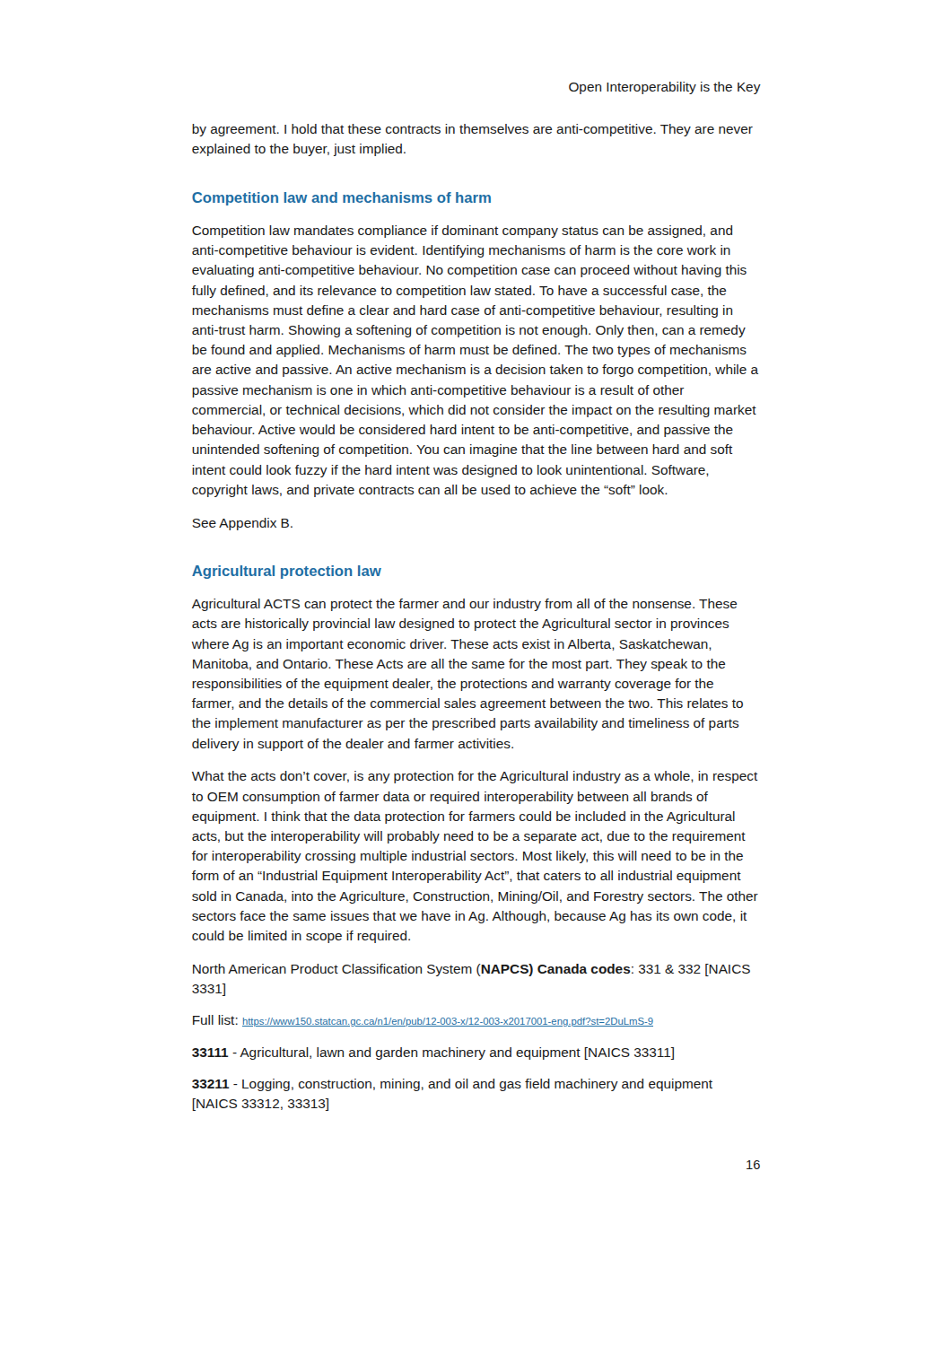Open Interoperability is the Key
by agreement. I hold that these contracts in themselves are anti-competitive. They are never explained to the buyer, just implied.
Competition law and mechanisms of harm
Competition law mandates compliance if dominant company status can be assigned, and anti-competitive behaviour is evident. Identifying mechanisms of harm is the core work in evaluating anti-competitive behaviour. No competition case can proceed without having this fully defined, and its relevance to competition law stated. To have a successful case, the mechanisms must define a clear and hard case of anti-competitive behaviour, resulting in anti-trust harm. Showing a softening of competition is not enough. Only then, can a remedy be found and applied. Mechanisms of harm must be defined. The two types of mechanisms are active and passive. An active mechanism is a decision taken to forgo competition, while a passive mechanism is one in which anti-competitive behaviour is a result of other commercial, or technical decisions, which did not consider the impact on the resulting market behaviour. Active would be considered hard intent to be anti-competitive, and passive the unintended softening of competition. You can imagine that the line between hard and soft intent could look fuzzy if the hard intent was designed to look unintentional. Software, copyright laws, and private contracts can all be used to achieve the “soft” look.
See Appendix B.
Agricultural protection law
Agricultural ACTS can protect the farmer and our industry from all of the nonsense. These acts are historically provincial law designed to protect the Agricultural sector in provinces where Ag is an important economic driver. These acts exist in Alberta, Saskatchewan, Manitoba, and Ontario. These Acts are all the same for the most part. They speak to the responsibilities of the equipment dealer, the protections and warranty coverage for the farmer, and the details of the commercial sales agreement between the two. This relates to the implement manufacturer as per the prescribed parts availability and timeliness of parts delivery in support of the dealer and farmer activities.
What the acts don’t cover, is any protection for the Agricultural industry as a whole, in respect to OEM consumption of farmer data or required interoperability between all brands of equipment. I think that the data protection for farmers could be included in the Agricultural acts, but the interoperability will probably need to be a separate act, due to the requirement for interoperability crossing multiple industrial sectors. Most likely, this will need to be in the form of an “Industrial Equipment Interoperability Act”, that caters to all industrial equipment sold in Canada, into the Agriculture, Construction, Mining/Oil, and Forestry sectors. The other sectors face the same issues that we have in Ag. Although, because Ag has its own code, it could be limited in scope if required.
North American Product Classification System (NAPCS) Canada codes: 331 & 332 [NAICS 3331]
Full list: https://www150.statcan.gc.ca/n1/en/pub/12-003-x/12-003-x2017001-eng.pdf?st=2DuLmS-9
33111 - Agricultural, lawn and garden machinery and equipment [NAICS 33311]
33211 - Logging, construction, mining, and oil and gas field machinery and equipment [NAICS 33312, 33313]
16